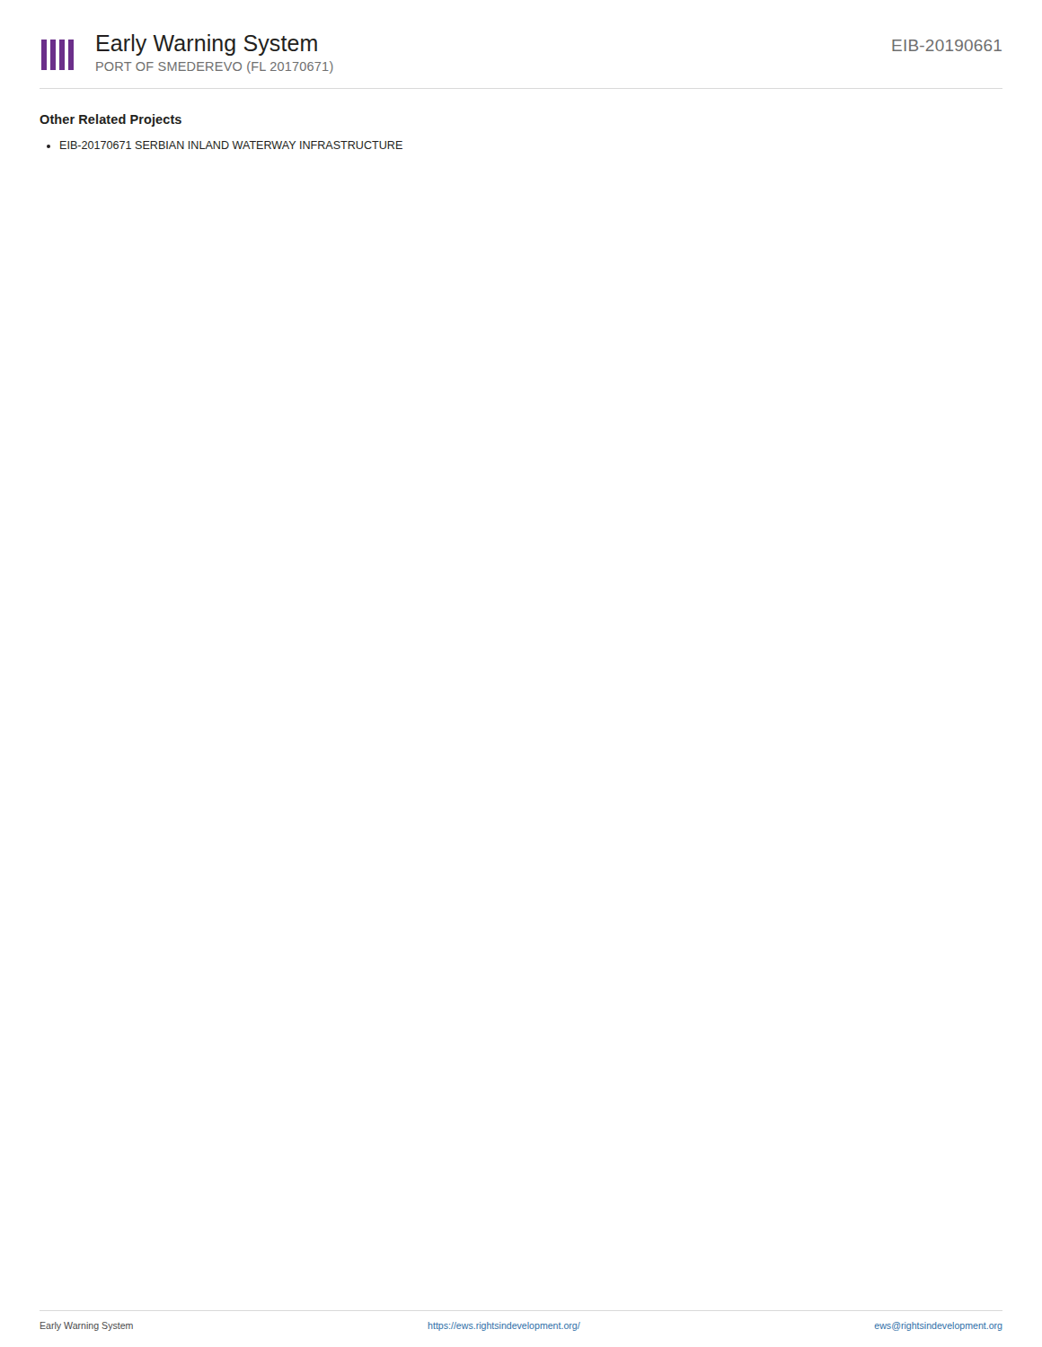Early Warning System
PORT OF SMEDEREVO (FL 20170671)
EIB-20190661
Other Related Projects
EIB-20170671 SERBIAN INLAND WATERWAY INFRASTRUCTURE
Early Warning System
https://ews.rightsindevelopment.org/
ews@rightsindevelopment.org